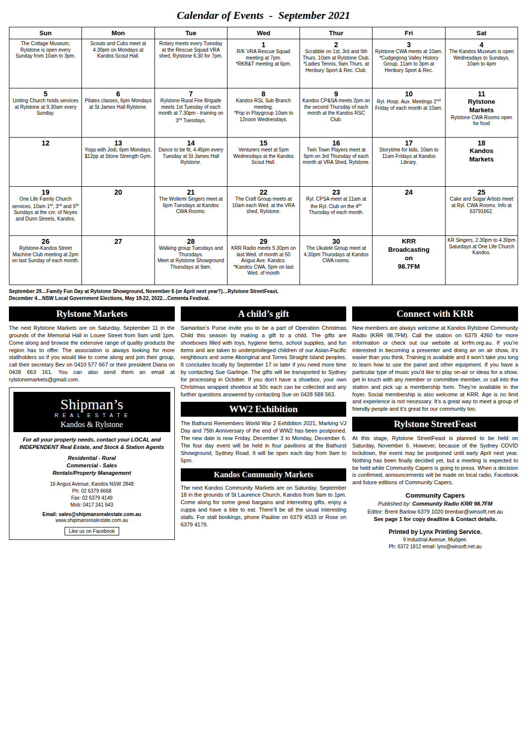Calendar of Events - September 2021
| Sun | Mon | Tue | Wed | Thur | Fri | Sat |
| --- | --- | --- | --- | --- | --- | --- |
| The Cottage Museum, Rylstone is open every Sunday from 10am to 3pm. | Scouts and Cubs meet at 4.30pm on Mondays at Kandos Scout Hall. | Rotary meets every Tuesday at the Rescue Squad VRA shed, Rylstone 6.30 for 7pm. | 1 R/K VRA Rescue Squad meeting at 7pm. *RKB&T meeting at 6pm. | 2 Scrabble on 1st, 3rd and 5th Thurs. 10am at Rylstone Club. *Ladies Tennis, 9am Thurs. at Henbury Sport & Rec. Club. | 3 Rylstone CWA meets at 10am. *Cudgegong Valley History Group, 11am to 3pm at Henbury Sport & Rec. | 4 The Kandos Museum is open Wednesdays to Sundays, 10am to 4pm |
| 5 Uniting Church holds services at Rylstone at 9.30am every Sunday. | 6 Pilates classes, 6pm Mondays at St James Hall Rylstone. | 7 Rylstone Rural Fire Brigade meets 1st Tuesday of each month at 7.30pm - training on 3 rd Tuesdays. | 8 Kandos RSL Sub Branch meeting. *Pop in Playgroup 10am to 12noon Wednesdays. | 9 Kandos CP&SA meets 2pm on the second Thursday of each month at the Kandos RSC Club. | 10 Ryl. Hosp. Aux. Meetings 2 nd Friday of each month at 10am. | 11 Rylstone Markets Rylstone CWA Rooms open for food |
| 12 | 13 Yoga with Jodi, 6pm Mondays, $12pp at Stone Strength Gym. | 14 Dance to be fit, 4.45pm every Tuesday at St James Hall Rylstone. | 15 Venturers meet at 5pm Wednesdays at the Kandos Scout Hall. | 16 Twin Town Players meet at 6pm on 3rd Thursday of each month at VRA Shed, Rylstone. | 17 Storytime for kids, 10am to 11am Fridays at Kandos Library. | 18 Kandos Markets |
| 19 One Life Family Church services, 10am 1 st , 3 rd and 5 th Sundays at the cnr. of Noyes and Dunn Streets, Kandos. | 20 | 21 The Wollemi Singers meet at 6pm Tuesdays at Kandos CWA Rooms. | 22 The Craft Group meets at 10am each Wed. at the VRA shed, Rylstone. | 23 Ryl. CPSA meet at 11am at the Ryl. Club on the 4 th Thursday of each month. | 24 | 25 Cake and Sugar Artists meet at Ryl. CWA Rooms. Info at 63791662. |
| 26 Rylstone-Kandos Street Machine Club meeting at 2pm on last Sunday of each month. | 27 | 28 Walking group Tuesdays and Thursdays. Meet at Rylstone Showground Thursdays at 9am. | 29 KRR Radio meets 5.30pm on last Wed. of month at 50 Angus Ave. Kandos. *Kandos CWA, 5pm on last Wed. of month | 30 The Ukulele Group meet at 4.30pm Thursdays at Kandos CWA rooms. | KRR Broadcasting on 98.7FM | KR Singers, 2.30pm to 4.30pm Saturdays at One Life Church Kandos. |
September 29…Family Fun Day at Rylstone Showground, November 6 (or April next year?)…Rylstone StreetFeast,
December 4…NSW Local Government Elections, May 19-22, 2022…Cementa Festival.
Rylstone Markets
The next Rylstone Markets are on Saturday, September 11 in the grounds of the Memorial Hall in Louee Street from 9am until 1pm. Come along and browse the extensive range of quality products the region has to offer. The association is always looking for more stallholders so if you would like to come along and join their group, call their secretary Bev on 0410 577 667 or their president Diana on 0428 663 161. You can also send them an email at rylstonemarkets@gmail.com.
Shipman’s
R E A L E S T A T E
Kandos & Rylstone
For all your property needs, contact your LOCAL and INDEPENDENT Real Estate, and Stock & Station Agents
Residential - Rural
Commercial - Sales
Rentals/Property Management
16 Angus Avenue, Kandos NSW 2848
Ph: 02 6379 6668
Fax: 02 6379 4149
Mob: 0417 241 943
Email: sales@shipmansrealestate.com.au
www.shipmansrealestate.com.au
Like us on Facebook
A child’s gift
Samaritan’s Purse invite you to be a part of Operation Christmas Child this season by making a gift to a child. The gifts are shoeboxes filled with toys, hygiene items, school supplies, and fun items and are taken to underprivileged children of our Asian-Pacific neighbours and some Aboriginal and Torres Straight Island peoples. It concludes locally by September 17 or later if you need more time by contacting Sue Garlinge. The gifts will be transported to Sydney for processing in October. If you don’t have a shoebox, your own Christmas wrapped shoebox at 50c each can be collected and any further questions answered by contacting Sue on 0428 588 563.
WW2 Exhibition
The Bathurst Remembers World War 2 Exhibition 2021, Marking VJ Day and 75th Anniversary of the end of WW2 has been postponed. The new date is now Friday, December 3 to Monday, December 6. The four day event will be held in four pavilions at the Bathurst Showground, Sydney Road. It will be open each day from 9am to 5pm.
Kandos Community Markets
The next Kandos Community Markets are on Saturday, September 18 in the grounds of St Laurence Church, Kandos from 9am to 1pm. Come along for some great bargains and interesting gifts, enjoy a cuppa and have a bite to eat. There’ll be all the usual interesting stalls. For stall bookings, phone Pauline on 6379 4533 or Rose on 6379 4179.
Connect with KRR
New members are always welcome at Kandos Rylstone Community Radio (KRR 98.7FM). Call the station on 6379 4360 for more information or check out our website at krrfm.org.au. If you’re interested in becoming a presenter and doing an on air show, it’s easier than you think. Training is available and it won’t take you long to learn how to use the panel and other equipment. If you have a particular type of music you’d like to play on-air or ideas for a show, get in touch with any member or committee member, or call into the station and pick up a membership form. They’re available in the foyer. Social membership is also welcome at KRR. Age is no limit and experience is not necessary. It’s a great way to meet a group of friendly people and it’s great for our community too.
Rylstone StreetFeast
At this stage, Rylstone StreetFeast is planned to be held on Saturday, November 6. However, because of the Sydney COVID lockdown, the event may be postponed until early April next year. Nothing has been finally decided yet, but a meeting is expected to be held while Community Capers is going to press. When a decision is confirmed, announcements will be made on local radio, Facebook and future editions of Community Capers.
Community Capers
Published by: Community Radio KRR 98.7FM
Editor: Brent Barlow 6379 1020 brenbar@winsoft.net.au
See page 1 for copy deadline & Contact details.
Printed by Lynx Printing Service.
9 Industrial Avenue, Mudgee.
Ph: 6372 1812 email: lynx@winsoft.net.au